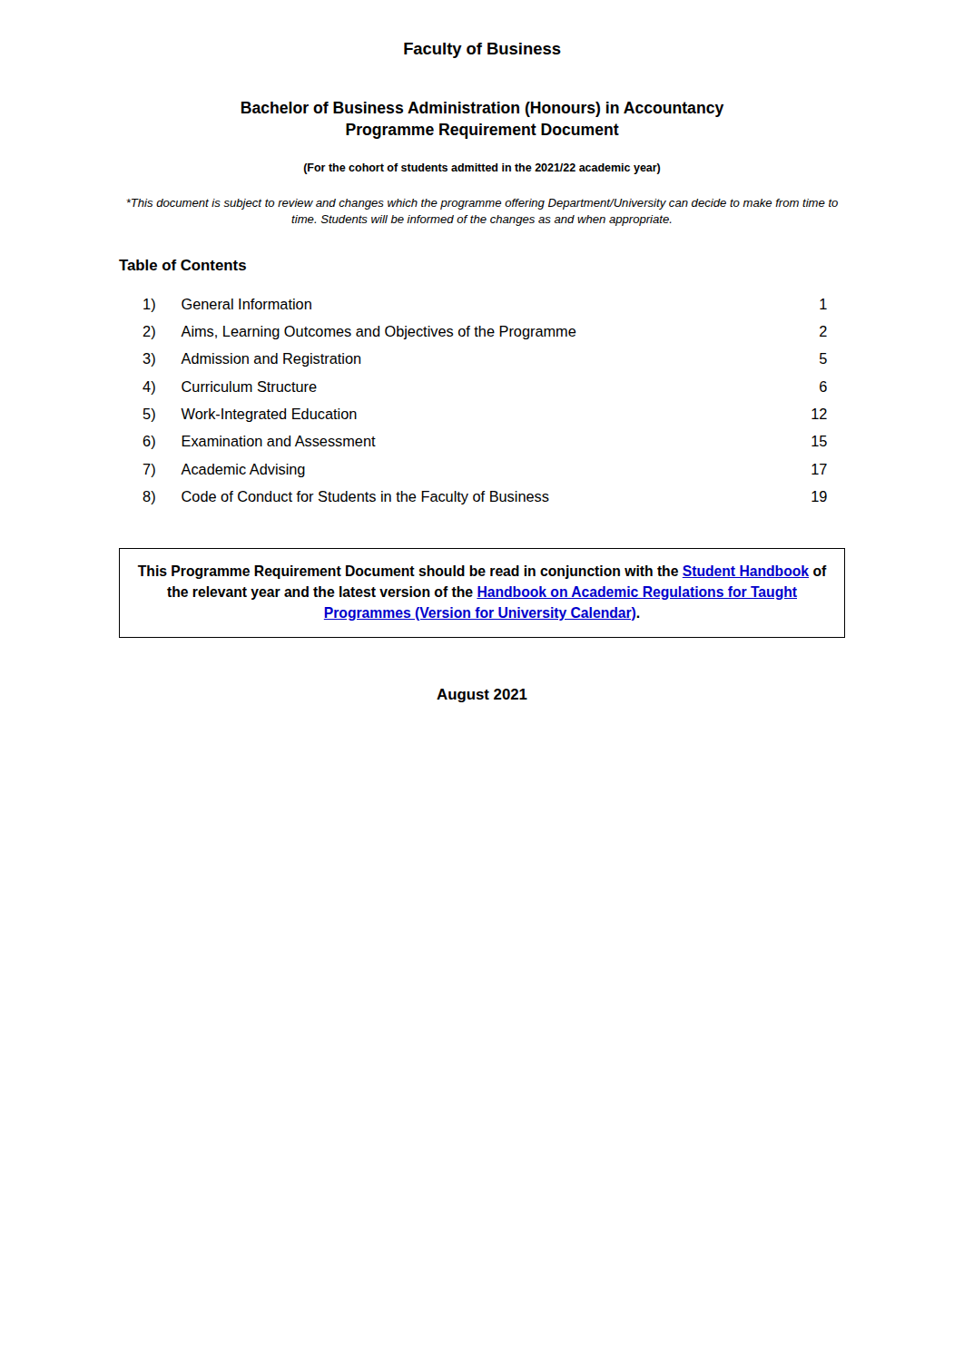Faculty of Business
Bachelor of Business Administration (Honours) in Accountancy
Programme Requirement Document
(For the cohort of students admitted in the 2021/22 academic year)
*This document is subject to review and changes which the programme offering Department/University can decide to make from time to time. Students will be informed of the changes as and when appropriate.
Table of Contents
| 1) | General Information | 1 |
| 2) | Aims, Learning Outcomes and Objectives of the Programme | 2 |
| 3) | Admission and Registration | 5 |
| 4) | Curriculum Structure | 6 |
| 5) | Work-Integrated Education | 12 |
| 6) | Examination and Assessment | 15 |
| 7) | Academic Advising | 17 |
| 8) | Code of Conduct for Students in the Faculty of Business | 19 |
This Programme Requirement Document should be read in conjunction with the Student Handbook of the relevant year and the latest version of the Handbook on Academic Regulations for Taught Programmes (Version for University Calendar).
August 2021